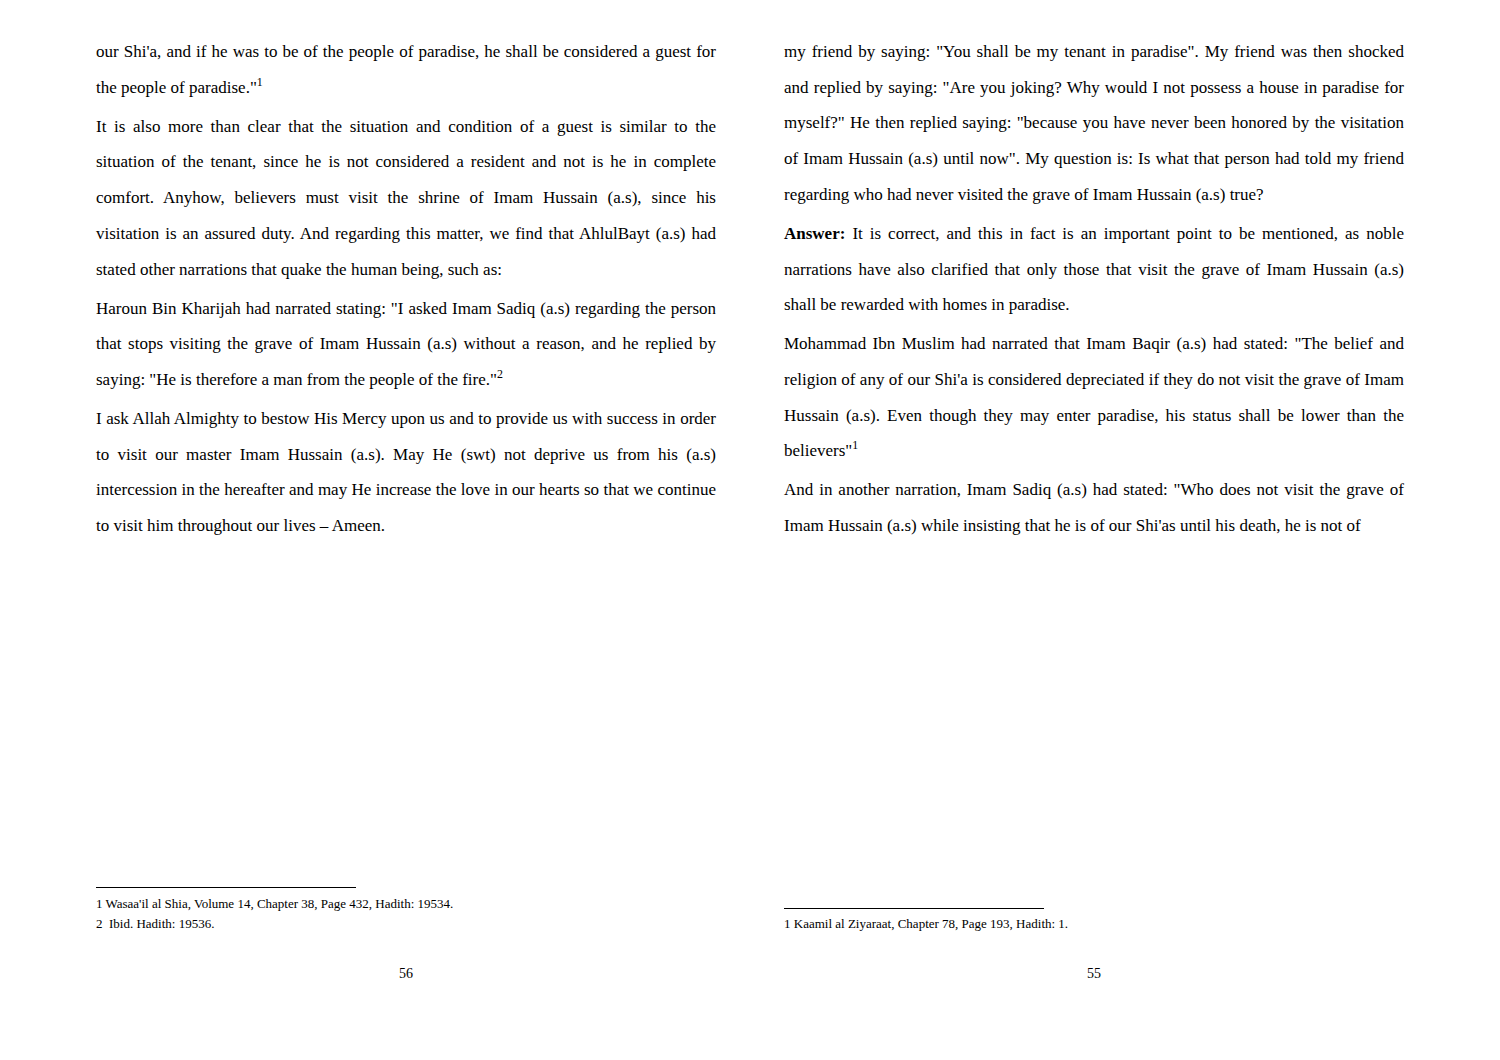my friend by saying: "You shall be my tenant in paradise". My friend was then shocked and replied by saying: "Are you joking? Why would I not possess a house in paradise for myself?" He then replied saying: "because you have never been honored by the visitation of Imam Hussain (a.s) until now". My question is: Is what that person had told my friend regarding who had never visited the grave of Imam Hussain (a.s) true?
Answer: It is correct, and this in fact is an important point to be mentioned, as noble narrations have also clarified that only those that visit the grave of Imam Hussain (a.s) shall be rewarded with homes in paradise.
Mohammad Ibn Muslim had narrated that Imam Baqir (a.s) had stated: "The belief and religion of any of our Shi'a is considered depreciated if they do not visit the grave of Imam Hussain (a.s). Even though they may enter paradise, his status shall be lower than the believers"1
And in another narration, Imam Sadiq (a.s) had stated: "Who does not visit the grave of Imam Hussain (a.s) while insisting that he is of our Shi'as until his death, he is not of
1 Kaamil al Ziyaraat, Chapter 78, Page 193, Hadith: 1.
55
our Shi'a, and if he was to be of the people of paradise, he shall be considered a guest for the people of paradise."1
It is also more than clear that the situation and condition of a guest is similar to the situation of the tenant, since he is not considered a resident and not is he in complete comfort. Anyhow, believers must visit the shrine of Imam Hussain (a.s), since his visitation is an assured duty. And regarding this matter, we find that AhlulBayt (a.s) had stated other narrations that quake the human being, such as:
Haroun Bin Kharijah had narrated stating: "I asked Imam Sadiq (a.s) regarding the person that stops visiting the grave of Imam Hussain (a.s) without a reason, and he replied by saying: "He is therefore a man from the people of the fire."2
I ask Allah Almighty to bestow His Mercy upon us and to provide us with success in order to visit our master Imam Hussain (a.s). May He (swt) not deprive us from his (a.s) intercession in the hereafter and may He increase the love in our hearts so that we continue to visit him throughout our lives – Ameen.
1 Wasaa'il al Shia, Volume 14, Chapter 38, Page 432, Hadith: 19534.
2 Ibid. Hadith: 19536.
56